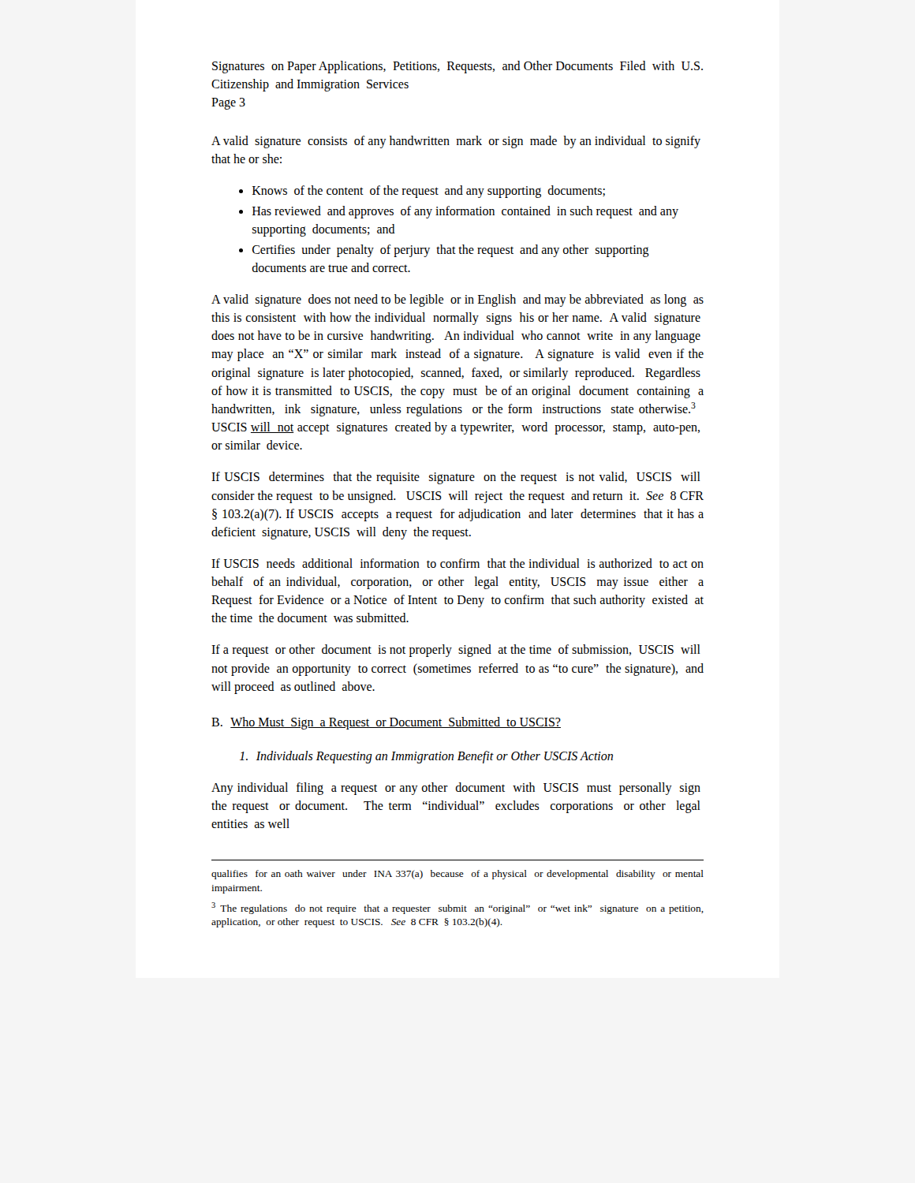Signatures on Paper Applications, Petitions, Requests, and Other Documents Filed with U.S. Citizenship and Immigration Services
Page 3
A valid signature consists of any handwritten mark or sign made by an individual to signify that he or she:
Knows of the content of the request and any supporting documents;
Has reviewed and approves of any information contained in such request and any supporting documents; and
Certifies under penalty of perjury that the request and any other supporting documents are true and correct.
A valid signature does not need to be legible or in English and may be abbreviated as long as this is consistent with how the individual normally signs his or her name. A valid signature does not have to be in cursive handwriting. An individual who cannot write in any language may place an “X” or similar mark instead of a signature. A signature is valid even if the original signature is later photocopied, scanned, faxed, or similarly reproduced. Regardless of how it is transmitted to USCIS, the copy must be of an original document containing a handwritten, ink signature, unless regulations or the form instructions state otherwise.3 USCIS will not accept signatures created by a typewriter, word processor, stamp, auto-pen, or similar device.
If USCIS determines that the requisite signature on the request is not valid, USCIS will consider the request to be unsigned. USCIS will reject the request and return it. See 8 CFR § 103.2(a)(7). If USCIS accepts a request for adjudication and later determines that it has a deficient signature, USCIS will deny the request.
If USCIS needs additional information to confirm that the individual is authorized to act on behalf of an individual, corporation, or other legal entity, USCIS may issue either a Request for Evidence or a Notice of Intent to Deny to confirm that such authority existed at the time the document was submitted.
If a request or other document is not properly signed at the time of submission, USCIS will not provide an opportunity to correct (sometimes referred to as “to cure” the signature), and will proceed as outlined above.
B. Who Must Sign a Request or Document Submitted to USCIS?
1. Individuals Requesting an Immigration Benefit or Other USCIS Action
Any individual filing a request or any other document with USCIS must personally sign the request or document. The term “individual” excludes corporations or other legal entities as well
qualifies for an oath waiver under INA 337(a) because of a physical or developmental disability or mental impairment.
3 The regulations do not require that a requester submit an “original” or “wet ink” signature on a petition, application, or other request to USCIS. See 8 CFR § 103.2(b)(4).